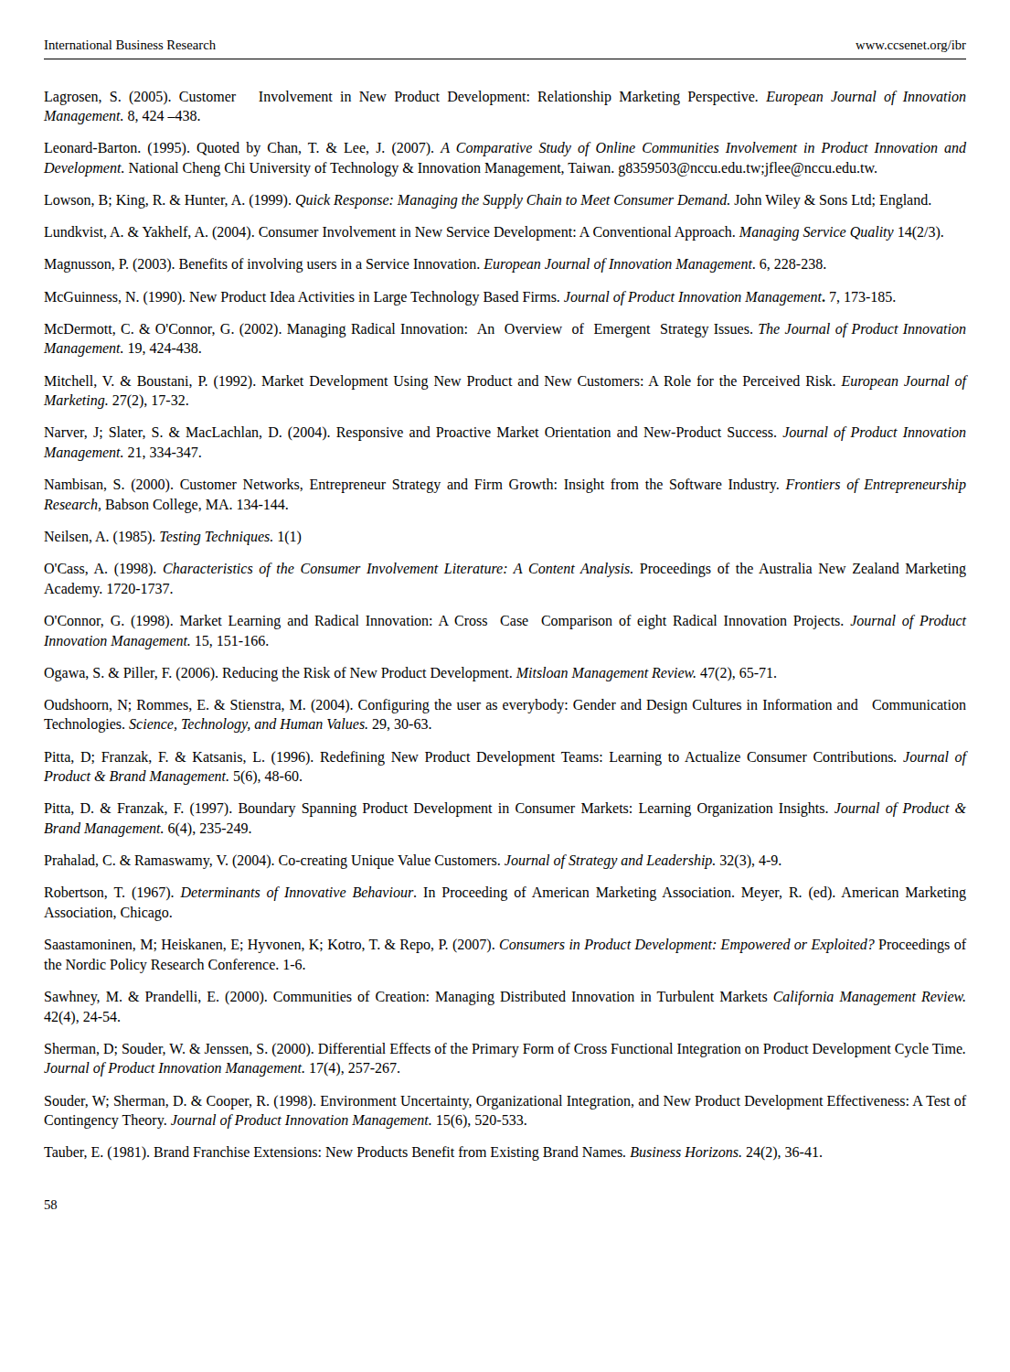International Business Research www.ccsenet.org/ibr
Lagrosen, S. (2005). Customer Involvement in New Product Development: Relationship Marketing Perspective. European Journal of Innovation Management. 8, 424 –438.
Leonard-Barton. (1995). Quoted by Chan, T. & Lee, J. (2007). A Comparative Study of Online Communities Involvement in Product Innovation and Development. National Cheng Chi University of Technology & Innovation Management, Taiwan. g8359503@nccu.edu.tw;jflee@nccu.edu.tw.
Lowson, B; King, R. & Hunter, A. (1999). Quick Response: Managing the Supply Chain to Meet Consumer Demand. John Wiley & Sons Ltd; England.
Lundkvist, A. & Yakhelf, A. (2004). Consumer Involvement in New Service Development: A Conventional Approach. Managing Service Quality 14(2/3).
Magnusson, P. (2003). Benefits of involving users in a Service Innovation. European Journal of Innovation Management. 6, 228-238.
McGuinness, N. (1990). New Product Idea Activities in Large Technology Based Firms. Journal of Product Innovation Management. 7, 173-185.
McDermott, C. & O'Connor, G. (2002). Managing Radical Innovation: An Overview of Emergent Strategy Issues. The Journal of Product Innovation Management. 19, 424-438.
Mitchell, V. & Boustani, P. (1992). Market Development Using New Product and New Customers: A Role for the Perceived Risk. European Journal of Marketing. 27(2), 17-32.
Narver, J; Slater, S. & MacLachlan, D. (2004). Responsive and Proactive Market Orientation and New-Product Success. Journal of Product Innovation Management. 21, 334-347.
Nambisan, S. (2000). Customer Networks, Entrepreneur Strategy and Firm Growth: Insight from the Software Industry. Frontiers of Entrepreneurship Research, Babson College, MA. 134-144.
Neilsen, A. (1985). Testing Techniques. 1(1)
O'Cass, A. (1998). Characteristics of the Consumer Involvement Literature: A Content Analysis. Proceedings of the Australia New Zealand Marketing Academy. 1720-1737.
O'Connor, G. (1998). Market Learning and Radical Innovation: A Cross Case Comparison of eight Radical Innovation Projects. Journal of Product Innovation Management. 15, 151-166.
Ogawa, S. & Piller, F. (2006). Reducing the Risk of New Product Development. Mitsloan Management Review. 47(2), 65-71.
Oudshoorn, N; Rommes, E. & Stienstra, M. (2004). Configuring the user as everybody: Gender and Design Cultures in Information and Communication Technologies. Science, Technology, and Human Values. 29, 30-63.
Pitta, D; Franzak, F. & Katsanis, L. (1996). Redefining New Product Development Teams: Learning to Actualize Consumer Contributions. Journal of Product & Brand Management. 5(6), 48-60.
Pitta, D. & Franzak, F. (1997). Boundary Spanning Product Development in Consumer Markets: Learning Organization Insights. Journal of Product & Brand Management. 6(4), 235-249.
Prahalad, C. & Ramaswamy, V. (2004). Co-creating Unique Value Customers. Journal of Strategy and Leadership. 32(3), 4-9.
Robertson, T. (1967). Determinants of Innovative Behaviour. In Proceeding of American Marketing Association. Meyer, R. (ed). American Marketing Association, Chicago.
Saastamoninen, M; Heiskanen, E; Hyvonen, K; Kotro, T. & Repo, P. (2007). Consumers in Product Development: Empowered or Exploited? Proceedings of the Nordic Policy Research Conference. 1-6.
Sawhney, M. & Prandelli, E. (2000). Communities of Creation: Managing Distributed Innovation in Turbulent Markets California Management Review. 42(4), 24-54.
Sherman, D; Souder, W. & Jenssen, S. (2000). Differential Effects of the Primary Form of Cross Functional Integration on Product Development Cycle Time. Journal of Product Innovation Management. 17(4), 257-267.
Souder, W; Sherman, D. & Cooper, R. (1998). Environment Uncertainty, Organizational Integration, and New Product Development Effectiveness: A Test of Contingency Theory. Journal of Product Innovation Management. 15(6), 520-533.
Tauber, E. (1981). Brand Franchise Extensions: New Products Benefit from Existing Brand Names. Business Horizons. 24(2), 36-41.
58